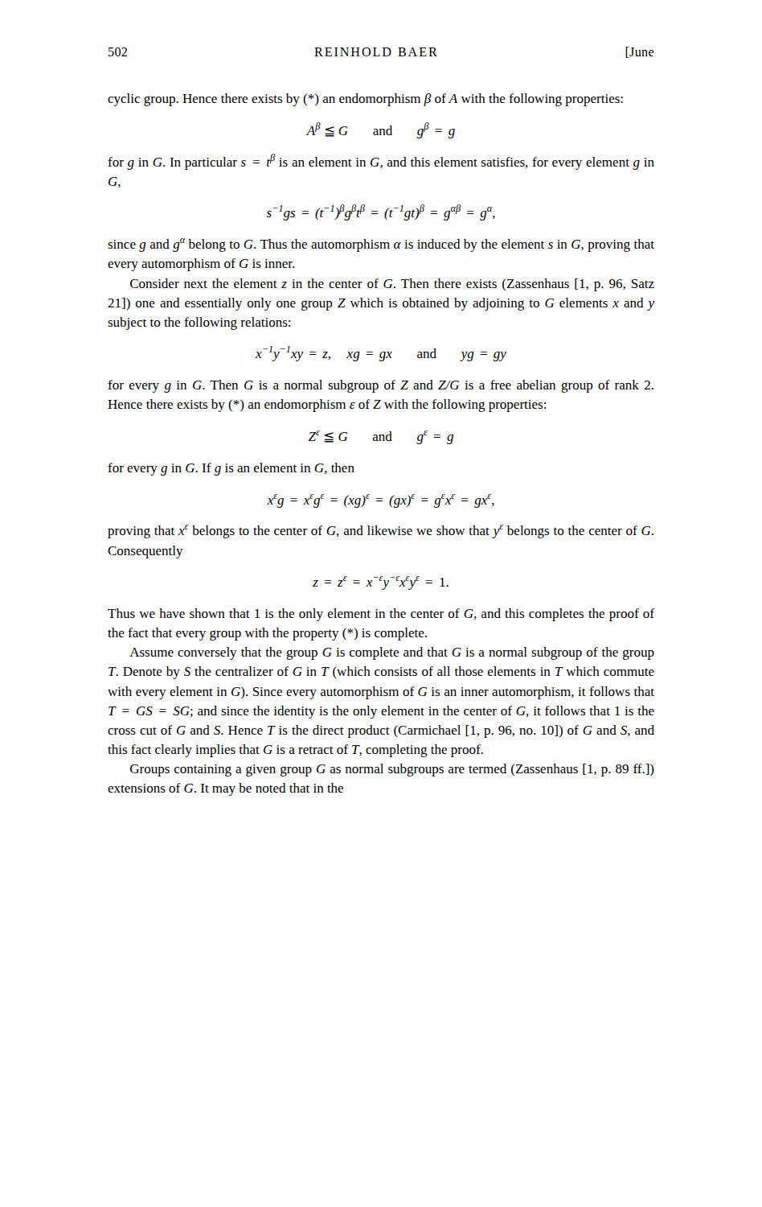502 REINHOLD BAER [June
cyclic group. Hence there exists by (*) an endomorphism β of A with the following properties:
Aβ G and gβ = g
for g in G. In particular s = tβ is an element in G, and this element satisfies, for every element g in G,
s−1gs = (t−1)βgβtβ = (t−1gt)β = gαβ = gα,
since g and gα belong to G. Thus the automorphism α is induced by the element s in G, proving that every automorphism of G is inner.
Consider next the element z in the center of G. Then there exists (Zassenhaus [1, p. 96, Satz 21]) one and essentially only one group Z which is obtained by adjoining to G elements x and y subject to the following relations:
x−1y−1xy = z, xg = gx and yg = gy
for every g in G. Then G is a normal subgroup of Z and Z/G is a free abelian group of rank 2. Hence there exists by (*) an endomorphism ε of Z with the following properties:
Zε G and gε = g
for every g in G. If g is an element in G, then
xεg = xεgε = (xg)ε = (gx)ε = gεxε = gxε,
proving that xε belongs to the center of G, and likewise we show that yε belongs to the center of G. Consequently
z = zε = x−εy−εxεyε = 1.
Thus we have shown that 1 is the only element in the center of G, and this completes the proof of the fact that every group with the property (*) is complete.
Assume conversely that the group G is complete and that G is a normal subgroup of the group T. Denote by S the centralizer of G in T (which consists of all those elements in T which commute with every element in G). Since every automorphism of G is an inner automorphism, it follows that T = GS = SG; and since the identity is the only element in the center of G, it follows that 1 is the cross cut of G and S. Hence T is the direct product (Carmichael [1, p. 96, no. 10]) of G and S, and this fact clearly implies that G is a retract of T, completing the proof.
Groups containing a given group G as normal subgroups are termed (Zassenhaus [1, p. 89 ff.]) extensions of G. It may be noted that in the